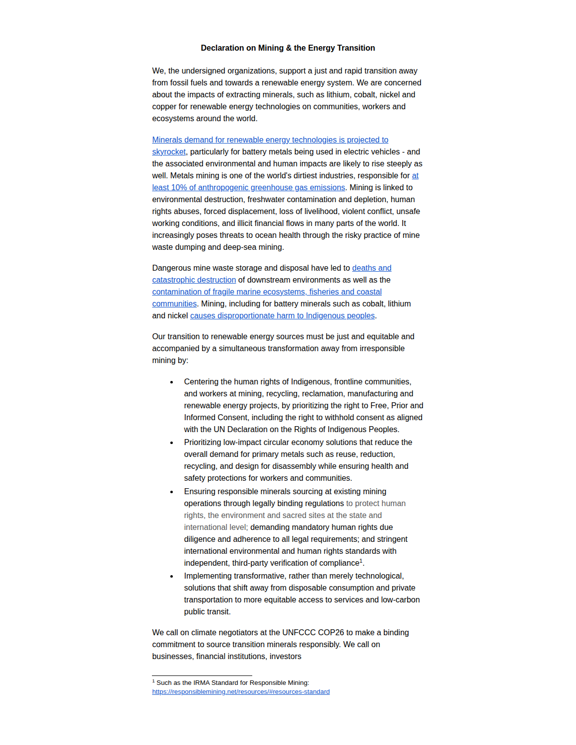Declaration on Mining & the Energy Transition
We, the undersigned organizations, support a just and rapid transition away from fossil fuels and towards a renewable energy system. We are concerned about the impacts of extracting minerals, such as lithium, cobalt, nickel and copper for renewable energy technologies on communities, workers and ecosystems around the world.
Minerals demand for renewable energy technologies is projected to skyrocket, particularly for battery metals being used in electric vehicles - and the associated environmental and human impacts are likely to rise steeply as well. Metals mining is one of the world's dirtiest industries, responsible for at least 10% of anthropogenic greenhouse gas emissions. Mining is linked to environmental destruction, freshwater contamination and depletion, human rights abuses, forced displacement, loss of livelihood, violent conflict, unsafe working conditions, and illicit financial flows in many parts of the world. It increasingly poses threats to ocean health through the risky practice of mine waste dumping and deep-sea mining.
Dangerous mine waste storage and disposal have led to deaths and catastrophic destruction of downstream environments as well as the contamination of fragile marine ecosystems, fisheries and coastal communities. Mining, including for battery minerals such as cobalt, lithium and nickel causes disproportionate harm to Indigenous peoples.
Our transition to renewable energy sources must be just and equitable and accompanied by a simultaneous transformation away from irresponsible mining by:
Centering the human rights of Indigenous, frontline communities, and workers at mining, recycling, reclamation, manufacturing and renewable energy projects, by prioritizing the right to Free, Prior and Informed Consent, including the right to withhold consent as aligned with the UN Declaration on the Rights of Indigenous Peoples.
Prioritizing low-impact circular economy solutions that reduce the overall demand for primary metals such as reuse, reduction, recycling, and design for disassembly while ensuring health and safety protections for workers and communities.
Ensuring responsible minerals sourcing at existing mining operations through legally binding regulations to protect human rights, the environment and sacred sites at the state and international level; demanding mandatory human rights due diligence and adherence to all legal requirements; and stringent international environmental and human rights standards with independent, third-party verification of compliance1.
Implementing transformative, rather than merely technological, solutions that shift away from disposable consumption and private transportation to more equitable access to services and low-carbon public transit.
We call on climate negotiators at the UNFCCC COP26 to make a binding commitment to source transition minerals responsibly. We call on businesses, financial institutions, investors
1 Such as the IRMA Standard for Responsible Mining:
https://responsiblemining.net/resources/#resources-standard